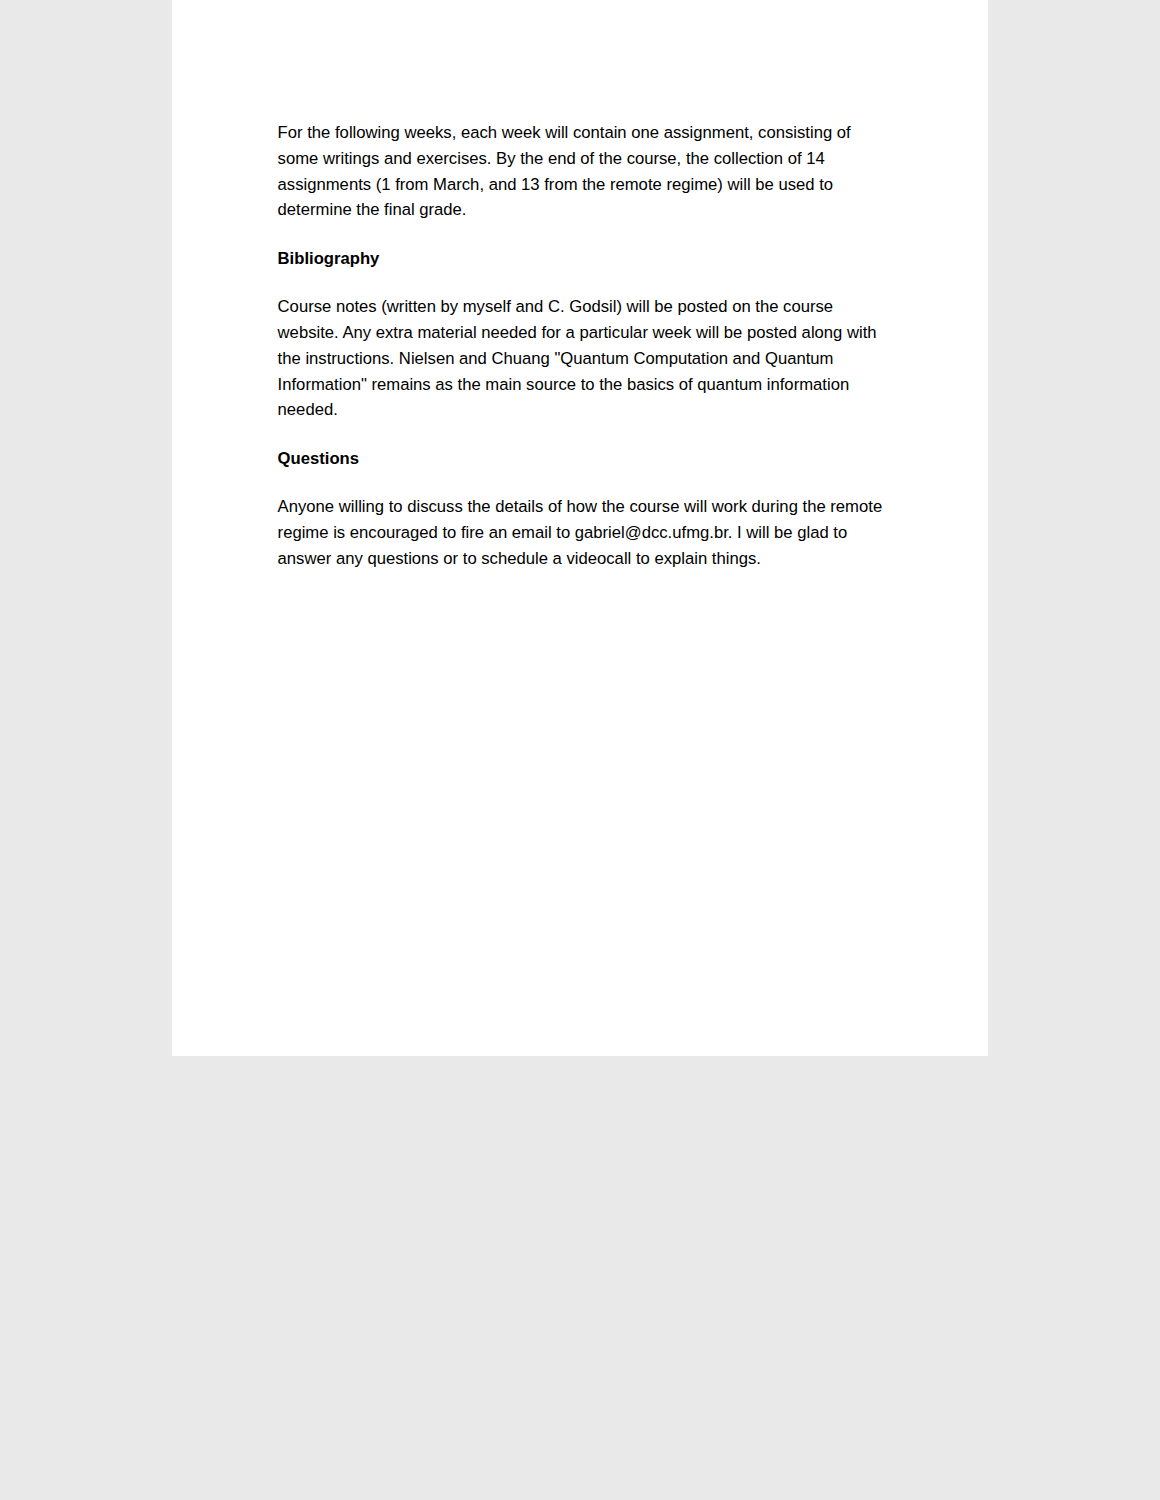For the following weeks, each week will contain one assignment, consisting of some writings and exercises. By the end of the course, the collection of 14 assignments (1 from March, and 13 from the remote regime) will be used to determine the final grade.
Bibliography
Course notes (written by myself and C. Godsil) will be posted on the course website. Any extra material needed for a particular week will be posted along with the instructions. Nielsen and Chuang "Quantum Computation and Quantum Information" remains as the main source to the basics of quantum information needed.
Questions
Anyone willing to discuss the details of how the course will work during the remote regime is encouraged to fire an email to gabriel@dcc.ufmg.br. I will be glad to answer any questions or to schedule a videocall to explain things.